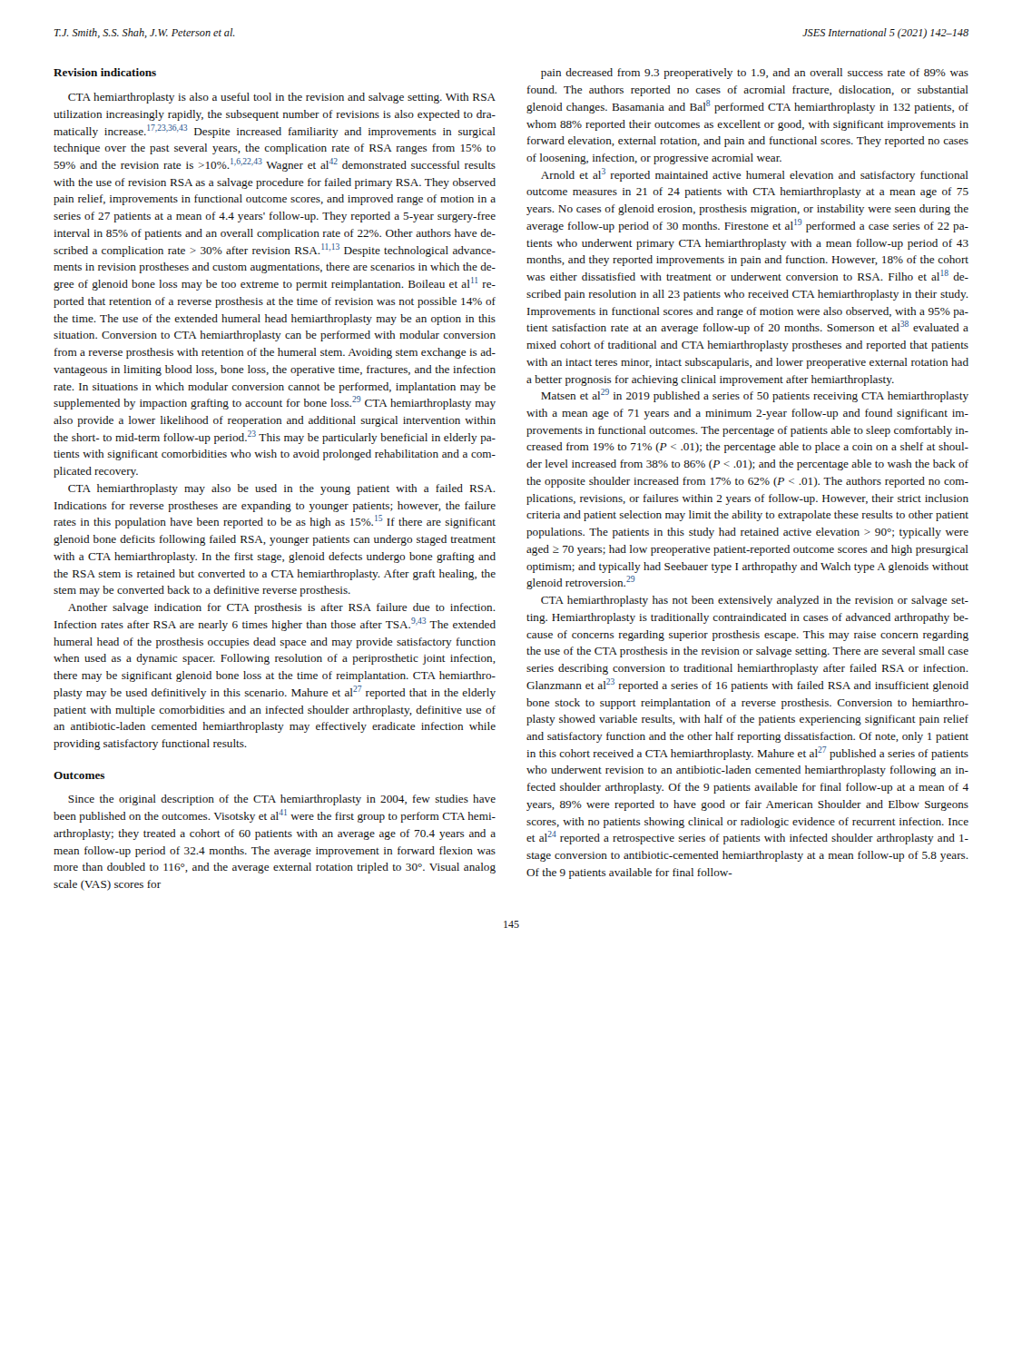T.J. Smith, S.S. Shah, J.W. Peterson et al.
JSES International 5 (2021) 142–148
Revision indications
CTA hemiarthroplasty is also a useful tool in the revision and salvage setting. With RSA utilization increasingly rapidly, the subsequent number of revisions is also expected to dramatically increase.17,23,36,43 Despite increased familiarity and improvements in surgical technique over the past several years, the complication rate of RSA ranges from 15% to 59% and the revision rate is >10%.1,6,22,43 Wagner et al42 demonstrated successful results with the use of revision RSA as a salvage procedure for failed primary RSA. They observed pain relief, improvements in functional outcome scores, and improved range of motion in a series of 27 patients at a mean of 4.4 years' follow-up. They reported a 5-year surgery-free interval in 85% of patients and an overall complication rate of 22%. Other authors have described a complication rate > 30% after revision RSA.11,13 Despite technological advancements in revision prostheses and custom augmentations, there are scenarios in which the degree of glenoid bone loss may be too extreme to permit reimplantation. Boileau et al11 reported that retention of a reverse prosthesis at the time of revision was not possible 14% of the time. The use of the extended humeral head hemiarthroplasty may be an option in this situation. Conversion to CTA hemiarthroplasty can be performed with modular conversion from a reverse prosthesis with retention of the humeral stem. Avoiding stem exchange is advantageous in limiting blood loss, bone loss, the operative time, fractures, and the infection rate. In situations in which modular conversion cannot be performed, implantation may be supplemented by impaction grafting to account for bone loss.29 CTA hemiarthroplasty may also provide a lower likelihood of reoperation and additional surgical intervention within the short- to mid-term follow-up period.23 This may be particularly beneficial in elderly patients with significant comorbidities who wish to avoid prolonged rehabilitation and a complicated recovery.
CTA hemiarthroplasty may also be used in the young patient with a failed RSA. Indications for reverse prostheses are expanding to younger patients; however, the failure rates in this population have been reported to be as high as 15%.15 If there are significant glenoid bone deficits following failed RSA, younger patients can undergo staged treatment with a CTA hemiarthroplasty. In the first stage, glenoid defects undergo bone grafting and the RSA stem is retained but converted to a CTA hemiarthroplasty. After graft healing, the stem may be converted back to a definitive reverse prosthesis.
Another salvage indication for CTA prosthesis is after RSA failure due to infection. Infection rates after RSA are nearly 6 times higher than those after TSA.9,43 The extended humeral head of the prosthesis occupies dead space and may provide satisfactory function when used as a dynamic spacer. Following resolution of a periprosthetic joint infection, there may be significant glenoid bone loss at the time of reimplantation. CTA hemiarthroplasty may be used definitively in this scenario. Mahure et al27 reported that in the elderly patient with multiple comorbidities and an infected shoulder arthroplasty, definitive use of an antibiotic-laden cemented hemiarthroplasty may effectively eradicate infection while providing satisfactory functional results.
Outcomes
Since the original description of the CTA hemiarthroplasty in 2004, few studies have been published on the outcomes. Visotsky et al41 were the first group to perform CTA hemiarthroplasty; they treated a cohort of 60 patients with an average age of 70.4 years and a mean follow-up period of 32.4 months. The average improvement in forward flexion was more than doubled to 116°, and the average external rotation tripled to 30°. Visual analog scale (VAS) scores for
pain decreased from 9.3 preoperatively to 1.9, and an overall success rate of 89% was found. The authors reported no cases of acromial fracture, dislocation, or substantial glenoid changes. Basamania and Bal8 performed CTA hemiarthroplasty in 132 patients, of whom 88% reported their outcomes as excellent or good, with significant improvements in forward elevation, external rotation, and pain and functional scores. They reported no cases of loosening, infection, or progressive acromial wear.
Arnold et al3 reported maintained active humeral elevation and satisfactory functional outcome measures in 21 of 24 patients with CTA hemiarthroplasty at a mean age of 75 years. No cases of glenoid erosion, prosthesis migration, or instability were seen during the average follow-up period of 30 months. Firestone et al19 performed a case series of 22 patients who underwent primary CTA hemiarthroplasty with a mean follow-up period of 43 months, and they reported improvements in pain and function. However, 18% of the cohort was either dissatisfied with treatment or underwent conversion to RSA. Filho et al18 described pain resolution in all 23 patients who received CTA hemiarthroplasty in their study. Improvements in functional scores and range of motion were also observed, with a 95% patient satisfaction rate at an average follow-up of 20 months. Somerson et al38 evaluated a mixed cohort of traditional and CTA hemiarthroplasty prostheses and reported that patients with an intact teres minor, intact subscapularis, and lower preoperative external rotation had a better prognosis for achieving clinical improvement after hemiarthroplasty.
Matsen et al29 in 2019 published a series of 50 patients receiving CTA hemiarthroplasty with a mean age of 71 years and a minimum 2-year follow-up and found significant improvements in functional outcomes. The percentage of patients able to sleep comfortably increased from 19% to 71% (P < .01); the percentage able to place a coin on a shelf at shoulder level increased from 38% to 86% (P < .01); and the percentage able to wash the back of the opposite shoulder increased from 17% to 62% (P < .01). The authors reported no complications, revisions, or failures within 2 years of follow-up. However, their strict inclusion criteria and patient selection may limit the ability to extrapolate these results to other patient populations. The patients in this study had retained active elevation > 90°; typically were aged ≥ 70 years; had low preoperative patient-reported outcome scores and high presurgical optimism; and typically had Seebauer type I arthropathy and Walch type A glenoids without glenoid retroversion.29
CTA hemiarthroplasty has not been extensively analyzed in the revision or salvage setting. Hemiarthroplasty is traditionally contraindicated in cases of advanced arthropathy because of concerns regarding superior prosthesis escape. This may raise concern regarding the use of the CTA prosthesis in the revision or salvage setting. There are several small case series describing conversion to traditional hemiarthroplasty after failed RSA or infection. Glanzmann et al23 reported a series of 16 patients with failed RSA and insufficient glenoid bone stock to support reimplantation of a reverse prosthesis. Conversion to hemiarthroplasty showed variable results, with half of the patients experiencing significant pain relief and satisfactory function and the other half reporting dissatisfaction. Of note, only 1 patient in this cohort received a CTA hemiarthroplasty. Mahure et al27 published a series of patients who underwent revision to an antibiotic-laden cemented hemiarthroplasty following an infected shoulder arthroplasty. Of the 9 patients available for final follow-up at a mean of 4 years, 89% were reported to have good or fair American Shoulder and Elbow Surgeons scores, with no patients showing clinical or radiologic evidence of recurrent infection. Ince et al24 reported a retrospective series of patients with infected shoulder arthroplasty and 1-stage conversion to antibiotic-cemented hemiarthroplasty at a mean follow-up of 5.8 years. Of the 9 patients available for final follow-
145